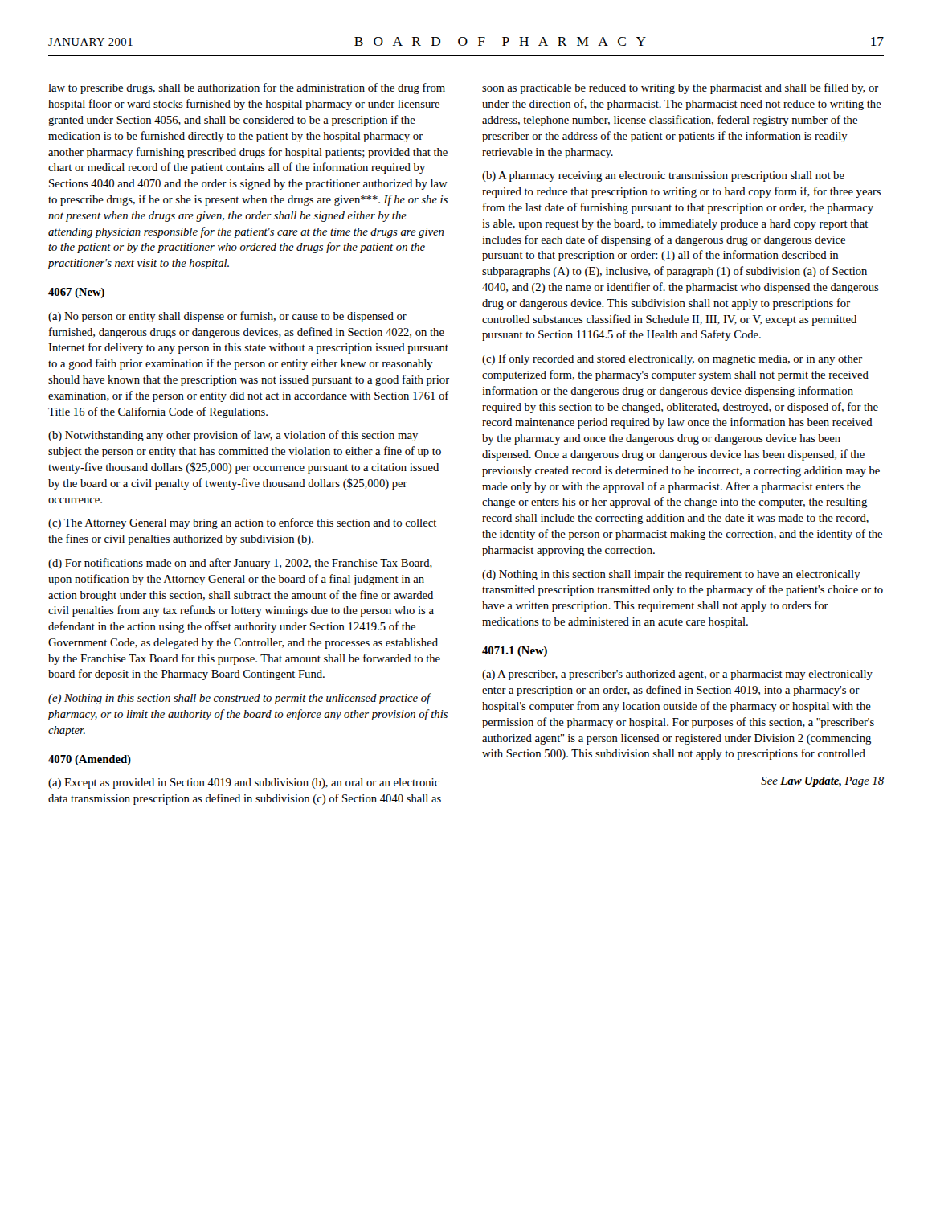JANUARY 2001
B O A R D O F P H A R M A C Y
17
law to prescribe drugs, shall be authorization for the administration of the drug from hospital floor or ward stocks furnished by the hospital pharmacy or under licensure granted under Section 4056, and shall be considered to be a prescription if the medication is to be furnished directly to the patient by the hospital pharmacy or another pharmacy furnishing prescribed drugs for hospital patients; provided that the chart or medical record of the patient contains all of the information required by Sections 4040 and 4070 and the order is signed by the practitioner authorized by law to prescribe drugs, if he or she is present when the drugs are given***. If he or she is not present when the drugs are given, the order shall be signed either by the attending physician responsible for the patient's care at the time the drugs are given to the patient or by the practitioner who ordered the drugs for the patient on the practitioner's next visit to the hospital.
4067 (New)
(a) No person or entity shall dispense or furnish, or cause to be dispensed or furnished, dangerous drugs or dangerous devices, as defined in Section 4022, on the Internet for delivery to any person in this state without a prescription issued pursuant to a good faith prior examination if the person or entity either knew or reasonably should have known that the prescription was not issued pursuant to a good faith prior examination, or if the person or entity did not act in accordance with Section 1761 of Title 16 of the California Code of Regulations.
(b) Notwithstanding any other provision of law, a violation of this section may subject the person or entity that has committed the violation to either a fine of up to twenty-five thousand dollars ($25,000) per occurrence pursuant to a citation issued by the board or a civil penalty of twenty-five thousand dollars ($25,000) per occurrence.
(c) The Attorney General may bring an action to enforce this section and to collect the fines or civil penalties authorized by subdivision (b).
(d) For notifications made on and after January 1, 2002, the Franchise Tax Board, upon notification by the Attorney General or the board of a final judgment in an action brought under this section, shall subtract the amount of the fine or awarded civil penalties from any tax refunds or lottery winnings due to the person who is a defendant in the action using the offset authority under Section 12419.5 of the Government Code, as delegated by the Controller, and the processes as established by the Franchise Tax Board for this purpose. That amount shall be forwarded to the board for deposit in the Pharmacy Board Contingent Fund.
(e) Nothing in this section shall be construed to permit the unlicensed practice of pharmacy, or to limit the authority of the board to enforce any other provision of this chapter.
4070 (Amended)
(a) Except as provided in Section 4019 and subdivision (b), an oral or an electronic data transmission prescription as defined in subdivision (c) of Section 4040 shall as soon as practicable be reduced to writing by the pharmacist and shall be filled by, or under the direction of, the pharmacist. The pharmacist need not reduce to writing the address, telephone number, license classification, federal registry number of the prescriber or the address of the patient or patients if the information is readily retrievable in the pharmacy.
(b) A pharmacy receiving an electronic transmission prescription shall not be required to reduce that prescription to writing or to hard copy form if, for three years from the last date of furnishing pursuant to that prescription or order, the pharmacy is able, upon request by the board, to immediately produce a hard copy report that includes for each date of dispensing of a dangerous drug or dangerous device pursuant to that prescription or order: (1) all of the information described in subparagraphs (A) to (E), inclusive, of paragraph (1) of subdivision (a) of Section 4040, and (2) the name or identifier of. the pharmacist who dispensed the dangerous drug or dangerous device. This subdivision shall not apply to prescriptions for controlled substances classified in Schedule II, III, IV, or V, except as permitted pursuant to Section 11164.5 of the Health and Safety Code.
(c) If only recorded and stored electronically, on magnetic media, or in any other computerized form, the pharmacy's computer system shall not permit the received information or the dangerous drug or dangerous device dispensing information required by this section to be changed, obliterated, destroyed, or disposed of, for the record maintenance period required by law once the information has been received by the pharmacy and once the dangerous drug or dangerous device has been dispensed. Once a dangerous drug or dangerous device has been dispensed, if the previously created record is determined to be incorrect, a correcting addition may be made only by or with the approval of a pharmacist. After a pharmacist enters the change or enters his or her approval of the change into the computer, the resulting record shall include the correcting addition and the date it was made to the record, the identity of the person or pharmacist making the correction, and the identity of the pharmacist approving the correction.
(d) Nothing in this section shall impair the requirement to have an electronically transmitted prescription transmitted only to the pharmacy of the patient's choice or to have a written prescription. This requirement shall not apply to orders for medications to be administered in an acute care hospital.
4071.1 (New)
(a) A prescriber, a prescriber's authorized agent, or a pharmacist may electronically enter a prescription or an order, as defined in Section 4019, into a pharmacy's or hospital's computer from any location outside of the pharmacy or hospital with the permission of the pharmacy or hospital. For purposes of this section, a ''prescriber's authorized agent'' is a person licensed or registered under Division 2 (commencing with Section 500). This subdivision shall not apply to prescriptions for controlled
See Law Update, Page 18